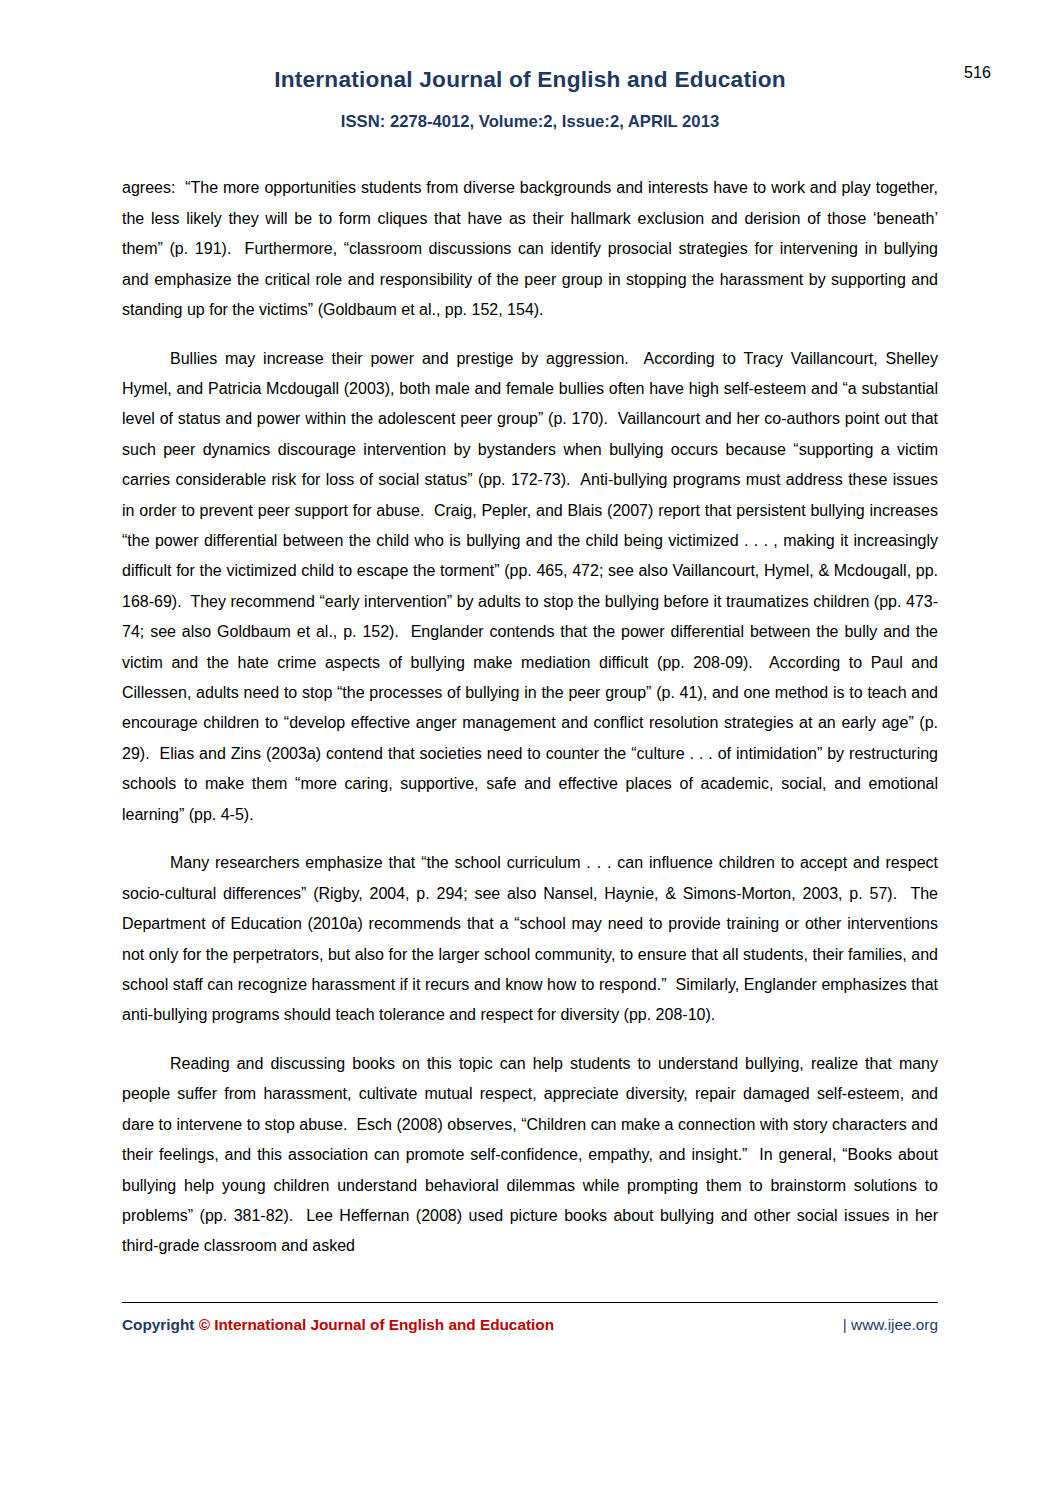516
International Journal of English and Education
ISSN: 2278-4012, Volume:2, Issue:2, APRIL 2013
agrees: “The more opportunities students from diverse backgrounds and interests have to work and play together, the less likely they will be to form cliques that have as their hallmark exclusion and derision of those ‘beneath’ them” (p. 191). Furthermore, “classroom discussions can identify prosocial strategies for intervening in bullying and emphasize the critical role and responsibility of the peer group in stopping the harassment by supporting and standing up for the victims” (Goldbaum et al., pp. 152, 154).
Bullies may increase their power and prestige by aggression. According to Tracy Vaillancourt, Shelley Hymel, and Patricia Mcdougall (2003), both male and female bullies often have high self-esteem and “a substantial level of status and power within the adolescent peer group” (p. 170). Vaillancourt and her co-authors point out that such peer dynamics discourage intervention by bystanders when bullying occurs because “supporting a victim carries considerable risk for loss of social status” (pp. 172-73). Anti-bullying programs must address these issues in order to prevent peer support for abuse. Craig, Pepler, and Blais (2007) report that persistent bullying increases “the power differential between the child who is bullying and the child being victimized . . . , making it increasingly difficult for the victimized child to escape the torment” (pp. 465, 472; see also Vaillancourt, Hymel, & Mcdougall, pp. 168-69). They recommend “early intervention” by adults to stop the bullying before it traumatizes children (pp. 473-74; see also Goldbaum et al., p. 152). Englander contends that the power differential between the bully and the victim and the hate crime aspects of bullying make mediation difficult (pp. 208-09). According to Paul and Cillessen, adults need to stop “the processes of bullying in the peer group” (p. 41), and one method is to teach and encourage children to “develop effective anger management and conflict resolution strategies at an early age” (p. 29). Elias and Zins (2003a) contend that societies need to counter the “culture . . . of intimidation” by restructuring schools to make them “more caring, supportive, safe and effective places of academic, social, and emotional learning” (pp. 4-5).
Many researchers emphasize that “the school curriculum . . . can influence children to accept and respect socio-cultural differences” (Rigby, 2004, p. 294; see also Nansel, Haynie, & Simons-Morton, 2003, p. 57). The Department of Education (2010a) recommends that a “school may need to provide training or other interventions not only for the perpetrators, but also for the larger school community, to ensure that all students, their families, and school staff can recognize harassment if it recurs and know how to respond.” Similarly, Englander emphasizes that anti-bullying programs should teach tolerance and respect for diversity (pp. 208-10).
Reading and discussing books on this topic can help students to understand bullying, realize that many people suffer from harassment, cultivate mutual respect, appreciate diversity, repair damaged self-esteem, and dare to intervene to stop abuse. Esch (2008) observes, “Children can make a connection with story characters and their feelings, and this association can promote self-confidence, empathy, and insight.” In general, “Books about bullying help young children understand behavioral dilemmas while prompting them to brainstorm solutions to problems” (pp. 381-82). Lee Heffernan (2008) used picture books about bullying and other social issues in her third-grade classroom and asked
Copyright © International Journal of English and Education | www.ijee.org